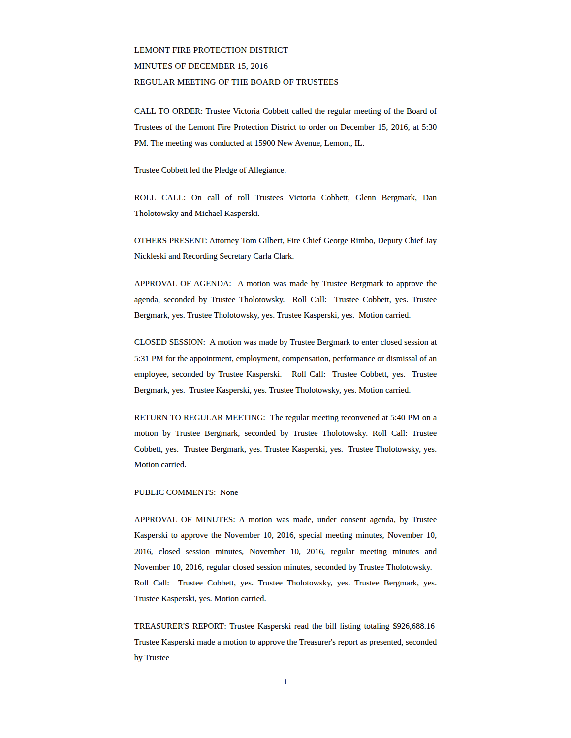LEMONT FIRE PROTECTION DISTRICT
MINUTES OF DECEMBER 15, 2016
REGULAR MEETING OF THE BOARD OF TRUSTEES
CALL TO ORDER: Trustee Victoria Cobbett called the regular meeting of the Board of Trustees of the Lemont Fire Protection District to order on December 15, 2016, at 5:30 PM. The meeting was conducted at 15900 New Avenue, Lemont, IL.
Trustee Cobbett led the Pledge of Allegiance.
ROLL CALL: On call of roll Trustees Victoria Cobbett, Glenn Bergmark, Dan Tholotowsky and Michael Kasperski.
OTHERS PRESENT: Attorney Tom Gilbert, Fire Chief George Rimbo, Deputy Chief Jay Nickleski and Recording Secretary Carla Clark.
APPROVAL OF AGENDA: A motion was made by Trustee Bergmark to approve the agenda, seconded by Trustee Tholotowsky. Roll Call: Trustee Cobbett, yes. Trustee Bergmark, yes. Trustee Tholotowsky, yes. Trustee Kasperski, yes. Motion carried.
CLOSED SESSION: A motion was made by Trustee Bergmark to enter closed session at 5:31 PM for the appointment, employment, compensation, performance or dismissal of an employee, seconded by Trustee Kasperski. Roll Call: Trustee Cobbett, yes. Trustee Bergmark, yes. Trustee Kasperski, yes. Trustee Tholotowsky, yes. Motion carried.
RETURN TO REGULAR MEETING: The regular meeting reconvened at 5:40 PM on a motion by Trustee Bergmark, seconded by Trustee Tholotowsky. Roll Call: Trustee Cobbett, yes. Trustee Bergmark, yes. Trustee Kasperski, yes. Trustee Tholotowsky, yes. Motion carried.
PUBLIC COMMENTS: None
APPROVAL OF MINUTES: A motion was made, under consent agenda, by Trustee Kasperski to approve the November 10, 2016, special meeting minutes, November 10, 2016, closed session minutes, November 10, 2016, regular meeting minutes and November 10, 2016, regular closed session minutes, seconded by Trustee Tholotowsky. Roll Call: Trustee Cobbett, yes. Trustee Tholotowsky, yes. Trustee Bergmark, yes. Trustee Kasperski, yes. Motion carried.
TREASURER'S REPORT: Trustee Kasperski read the bill listing totaling $926,688.16 Trustee Kasperski made a motion to approve the Treasurer's report as presented, seconded by Trustee
1